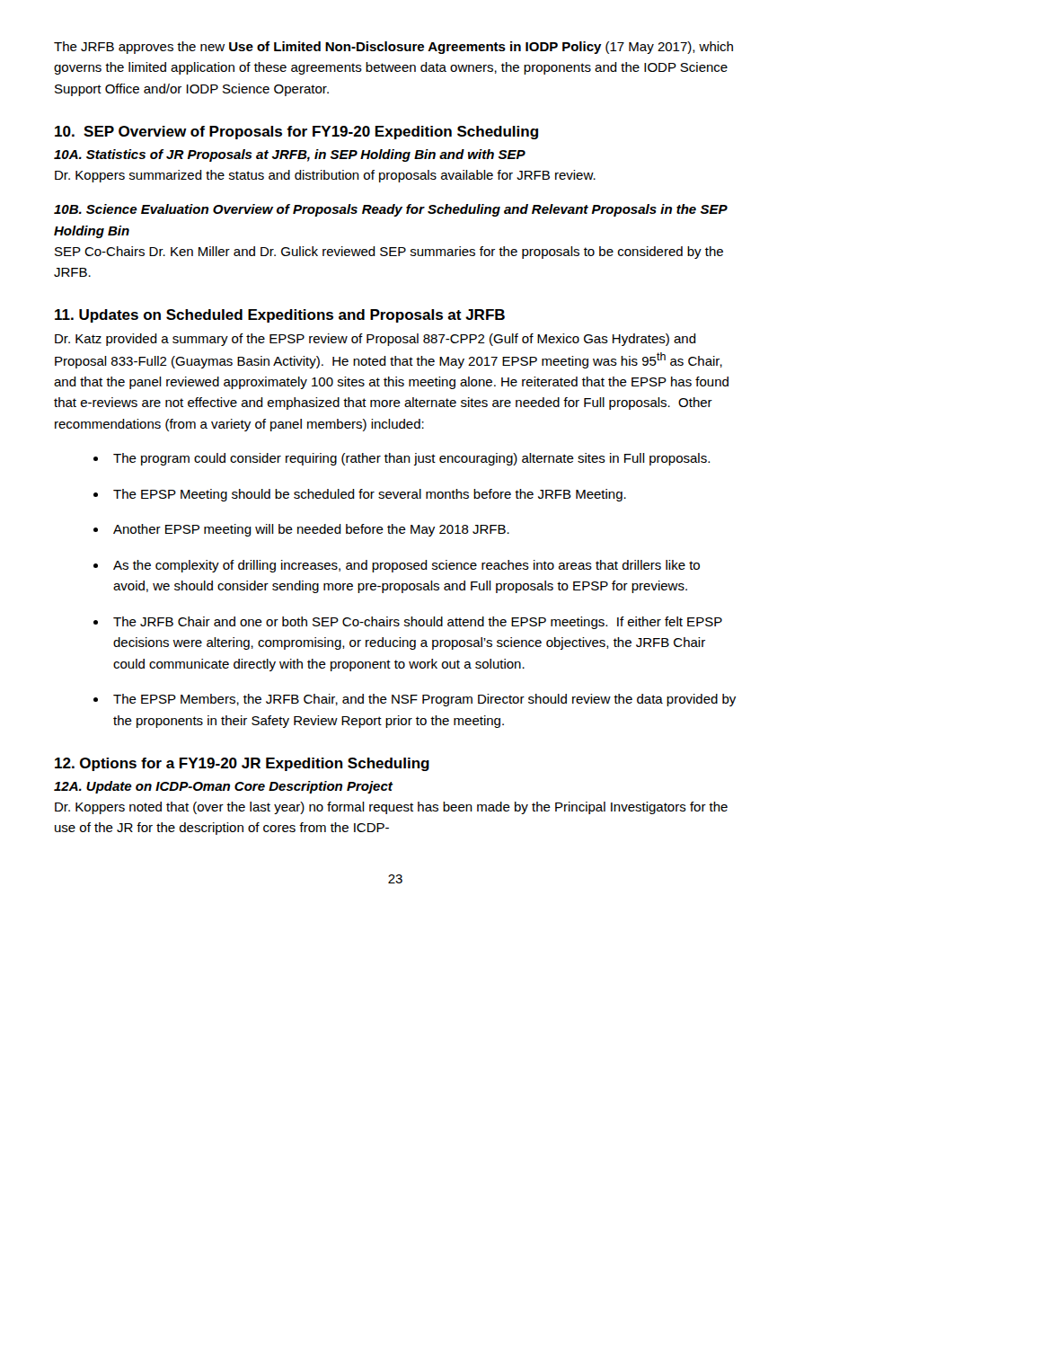The JRFB approves the new Use of Limited Non-Disclosure Agreements in IODP Policy (17 May 2017), which governs the limited application of these agreements between data owners, the proponents and the IODP Science Support Office and/or IODP Science Operator.
10. SEP Overview of Proposals for FY19-20 Expedition Scheduling
10A. Statistics of JR Proposals at JRFB, in SEP Holding Bin and with SEP
Dr. Koppers summarized the status and distribution of proposals available for JRFB review.
10B. Science Evaluation Overview of Proposals Ready for Scheduling and Relevant Proposals in the SEP Holding Bin
SEP Co-Chairs Dr. Ken Miller and Dr. Gulick reviewed SEP summaries for the proposals to be considered by the JRFB.
11. Updates on Scheduled Expeditions and Proposals at JRFB
Dr. Katz provided a summary of the EPSP review of Proposal 887-CPP2 (Gulf of Mexico Gas Hydrates) and Proposal 833-Full2 (Guaymas Basin Activity). He noted that the May 2017 EPSP meeting was his 95th as Chair, and that the panel reviewed approximately 100 sites at this meeting alone. He reiterated that the EPSP has found that e-reviews are not effective and emphasized that more alternate sites are needed for Full proposals. Other recommendations (from a variety of panel members) included:
The program could consider requiring (rather than just encouraging) alternate sites in Full proposals.
The EPSP Meeting should be scheduled for several months before the JRFB Meeting.
Another EPSP meeting will be needed before the May 2018 JRFB.
As the complexity of drilling increases, and proposed science reaches into areas that drillers like to avoid, we should consider sending more pre-proposals and Full proposals to EPSP for previews.
The JRFB Chair and one or both SEP Co-chairs should attend the EPSP meetings. If either felt EPSP decisions were altering, compromising, or reducing a proposal’s science objectives, the JRFB Chair could communicate directly with the proponent to work out a solution.
The EPSP Members, the JRFB Chair, and the NSF Program Director should review the data provided by the proponents in their Safety Review Report prior to the meeting.
12. Options for a FY19-20 JR Expedition Scheduling
12A. Update on ICDP-Oman Core Description Project
Dr. Koppers noted that (over the last year) no formal request has been made by the Principal Investigators for the use of the JR for the description of cores from the ICDP-
23